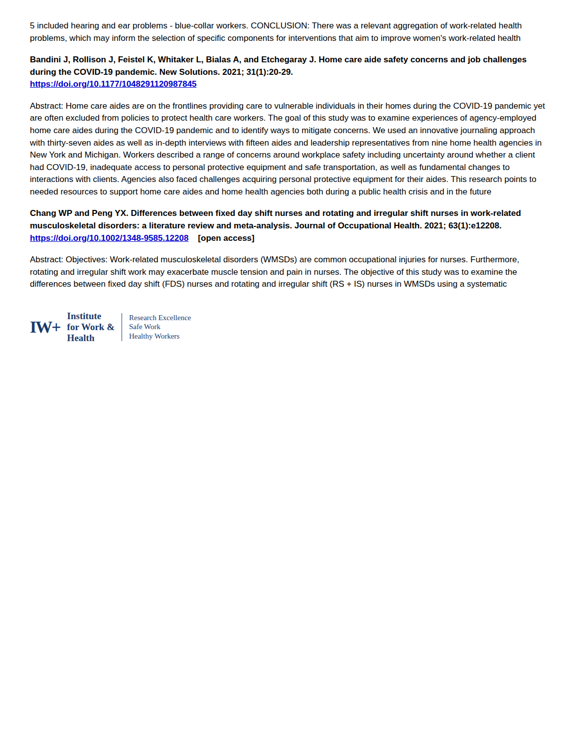5 included hearing and ear problems - blue-collar workers. CONCLUSION: There was a relevant aggregation of work-related health problems, which may inform the selection of specific components for interventions that aim to improve women's work-related health
Bandini J, Rollison J, Feistel K, Whitaker L, Bialas A, and Etchegaray J. Home care aide safety concerns and job challenges during the COVID-19 pandemic. New Solutions. 2021; 31(1):20-29.
https://doi.org/10.1177/1048291120987845
Abstract: Home care aides are on the frontlines providing care to vulnerable individuals in their homes during the COVID-19 pandemic yet are often excluded from policies to protect health care workers. The goal of this study was to examine experiences of agency-employed home care aides during the COVID-19 pandemic and to identify ways to mitigate concerns. We used an innovative journaling approach with thirty-seven aides as well as in-depth interviews with fifteen aides and leadership representatives from nine home health agencies in New York and Michigan. Workers described a range of concerns around workplace safety including uncertainty around whether a client had COVID-19, inadequate access to personal protective equipment and safe transportation, as well as fundamental changes to interactions with clients. Agencies also faced challenges acquiring personal protective equipment for their aides. This research points to needed resources to support home care aides and home health agencies both during a public health crisis and in the future
Chang WP and Peng YX. Differences between fixed day shift nurses and rotating and irregular shift nurses in work-related musculoskeletal disorders: a literature review and meta-analysis. Journal of Occupational Health. 2021; 63(1):e12208.
https://doi.org/10.1002/1348-9585.12208 [open access]
Abstract: Objectives: Work-related musculoskeletal disorders (WMSDs) are common occupational injuries for nurses. Furthermore, rotating and irregular shift work may exacerbate muscle tension and pain in nurses. The objective of this study was to examine the differences between fixed day shift (FDS) nurses and rotating and irregular shift (RS + IS) nurses in WMSDs using a systematic
IW+
Institute
for Work &
Health
Research Excellence
Safe Work
Healthy Workers